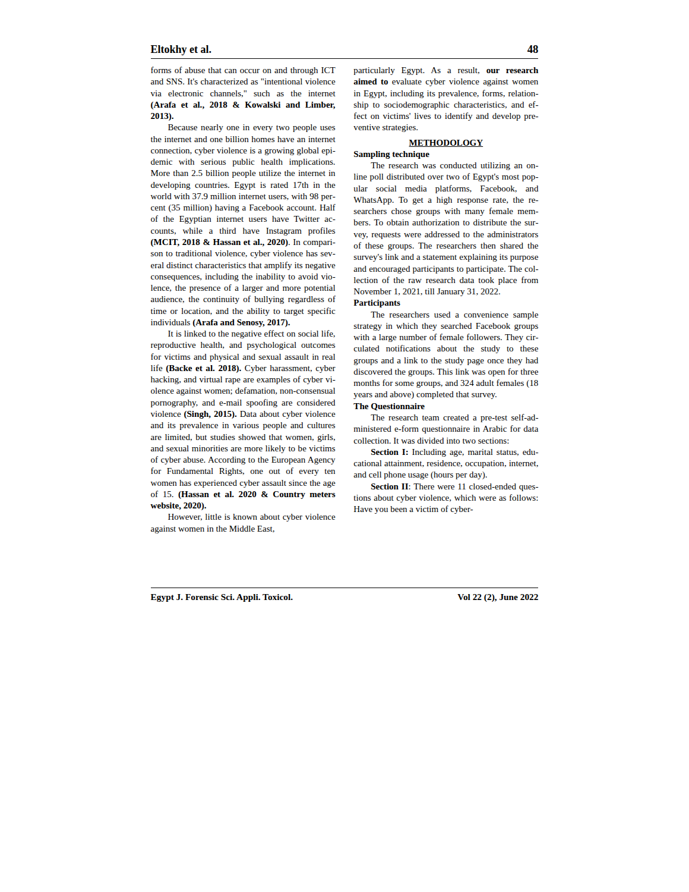Eltokhy et al. 48
forms of abuse that can occur on and through ICT and SNS. It's characterized as "intentional violence via electronic channels," such as the internet (Arafa et al., 2018 & Kowalski and Limber, 2013).
Because nearly one in every two people uses the internet and one billion homes have an internet connection, cyber violence is a growing global epidemic with serious public health implications. More than 2.5 billion people utilize the internet in developing countries. Egypt is rated 17th in the world with 37.9 million internet users, with 98 percent (35 million) having a Facebook account. Half of the Egyptian internet users have Twitter accounts, while a third have Instagram profiles (MCIT, 2018 & Hassan et al., 2020). In comparison to traditional violence, cyber violence has several distinct characteristics that amplify its negative consequences, including the inability to avoid violence, the presence of a larger and more potential audience, the continuity of bullying regardless of time or location, and the ability to target specific individuals (Arafa and Senosy, 2017).
It is linked to the negative effect on social life, reproductive health, and psychological outcomes for victims and physical and sexual assault in real life (Backe et al. 2018). Cyber harassment, cyber hacking, and virtual rape are examples of cyber violence against women; defamation, non-consensual pornography, and e-mail spoofing are considered violence (Singh, 2015). Data about cyber violence and its prevalence in various people and cultures are limited, but studies showed that women, girls, and sexual minorities are more likely to be victims of cyber abuse. According to the European Agency for Fundamental Rights, one out of every ten women has experienced cyber assault since the age of 15. (Hassan et al. 2020 & Country meters website, 2020).
However, little is known about cyber violence against women in the Middle East,
particularly Egypt. As a result, our research aimed to evaluate cyber violence against women in Egypt, including its prevalence, forms, relationship to sociodemographic characteristics, and effect on victims' lives to identify and develop preventive strategies.
METHODOLOGY
Sampling technique
The research was conducted utilizing an online poll distributed over two of Egypt's most popular social media platforms, Facebook, and WhatsApp. To get a high response rate, the researchers chose groups with many female members. To obtain authorization to distribute the survey, requests were addressed to the administrators of these groups. The researchers then shared the survey's link and a statement explaining its purpose and encouraged participants to participate. The collection of the raw research data took place from November 1, 2021, till January 31, 2022.
Participants
The researchers used a convenience sample strategy in which they searched Facebook groups with a large number of female followers. They circulated notifications about the study to these groups and a link to the study page once they had discovered the groups. This link was open for three months for some groups, and 324 adult females (18 years and above) completed that survey.
The Questionnaire
The research team created a pre-test self-administered e-form questionnaire in Arabic for data collection. It was divided into two sections:
Section I: Including age, marital status, educational attainment, residence, occupation, internet, and cell phone usage (hours per day).
Section II: There were 11 closed-ended questions about cyber violence, which were as follows: Have you been a victim of cyber-
Egypt J. Forensic Sci. Appli. Toxicol. Vol 22 (2), June 2022